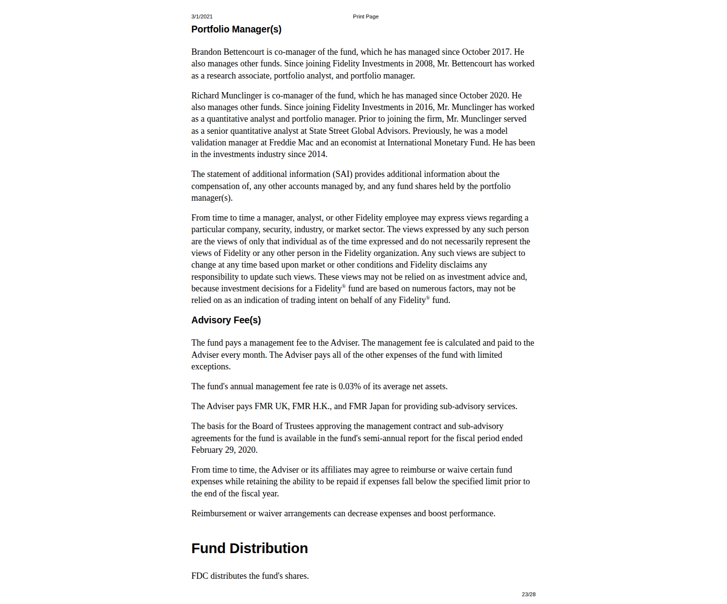3/1/2021
Print Page
Portfolio Manager(s)
Brandon Bettencourt is co-manager of the fund, which he has managed since October 2017. He also manages other funds. Since joining Fidelity Investments in 2008, Mr. Bettencourt has worked as a research associate, portfolio analyst, and portfolio manager.
Richard Munclinger is co-manager of the fund, which he has managed since October 2020. He also manages other funds. Since joining Fidelity Investments in 2016, Mr. Munclinger has worked as a quantitative analyst and portfolio manager. Prior to joining the firm, Mr. Munclinger served as a senior quantitative analyst at State Street Global Advisors. Previously, he was a model validation manager at Freddie Mac and an economist at International Monetary Fund. He has been in the investments industry since 2014.
The statement of additional information (SAI) provides additional information about the compensation of, any other accounts managed by, and any fund shares held by the portfolio manager(s).
From time to time a manager, analyst, or other Fidelity employee may express views regarding a particular company, security, industry, or market sector. The views expressed by any such person are the views of only that individual as of the time expressed and do not necessarily represent the views of Fidelity or any other person in the Fidelity organization. Any such views are subject to change at any time based upon market or other conditions and Fidelity disclaims any responsibility to update such views. These views may not be relied on as investment advice and, because investment decisions for a Fidelity® fund are based on numerous factors, may not be relied on as an indication of trading intent on behalf of any Fidelity® fund.
Advisory Fee(s)
The fund pays a management fee to the Adviser. The management fee is calculated and paid to the Adviser every month. The Adviser pays all of the other expenses of the fund with limited exceptions.
The fund's annual management fee rate is 0.03% of its average net assets.
The Adviser pays FMR UK, FMR H.K., and FMR Japan for providing sub-advisory services.
The basis for the Board of Trustees approving the management contract and sub-advisory agreements for the fund is available in the fund's semi-annual report for the fiscal period ended February 29, 2020.
From time to time, the Adviser or its affiliates may agree to reimburse or waive certain fund expenses while retaining the ability to be repaid if expenses fall below the specified limit prior to the end of the fiscal year.
Reimbursement or waiver arrangements can decrease expenses and boost performance.
Fund Distribution
FDC distributes the fund's shares.
23/28